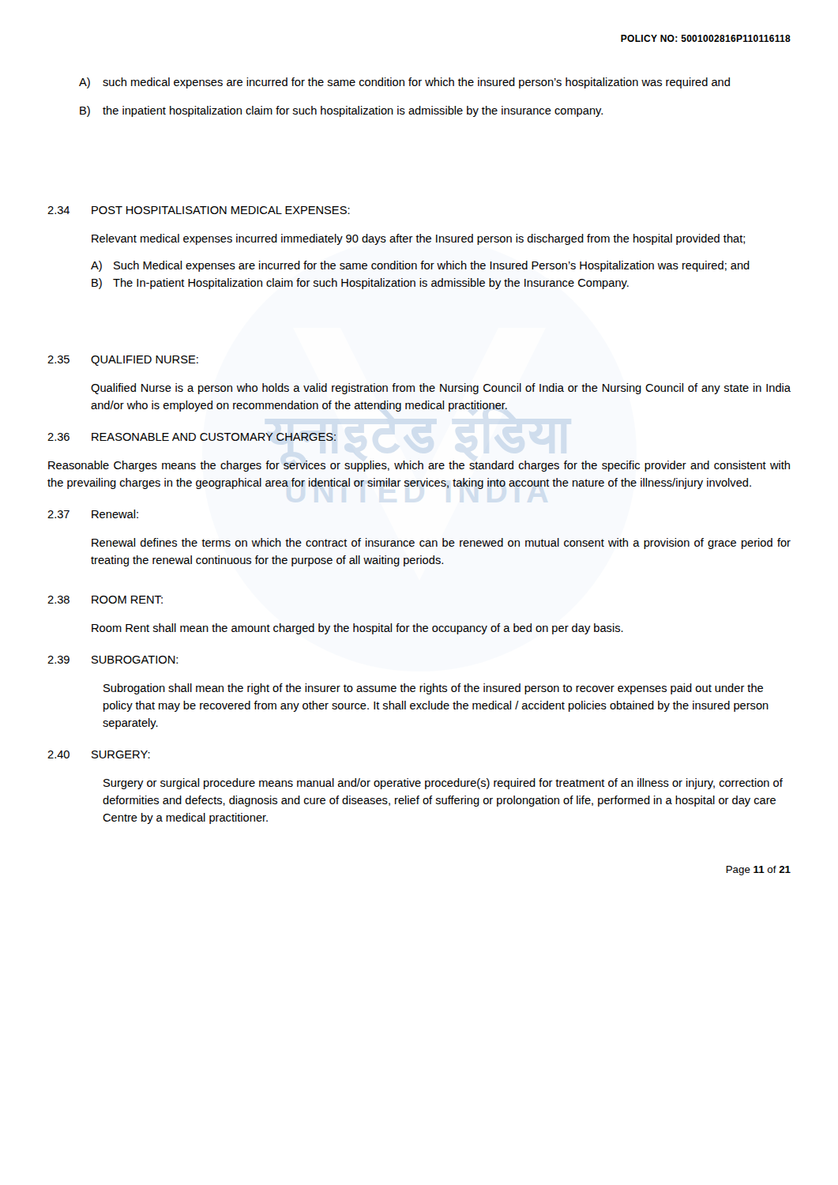यूनाइटेड इंडिया
UNITED INDIA
POLICY NO: 5001002816P110116118
A)
such medical expenses are incurred for the same condition for which the insured person’s hospitalization was required and
B)
the inpatient hospitalization claim for such hospitalization is admissible by the insurance company.
2.34
POST HOSPITALISATION MEDICAL EXPENSES:
Relevant medical expenses incurred immediately 90 days after the Insured person is discharged from the hospital provided that;
A)
Such Medical expenses are incurred for the same condition for which the Insured Person’s Hospitalization was required; and
B)
The In-patient Hospitalization claim for such Hospitalization is admissible by the Insurance Company.
2.35
QUALIFIED NURSE:
Qualified Nurse is a person who holds a valid registration from the Nursing Council of India or the Nursing Council of any state in India and/or who is employed on recommendation of the attending medical practitioner.
2.36
REASONABLE AND CUSTOMARY CHARGES:
Reasonable Charges means the charges for services or supplies, which are the standard charges for the specific provider and consistent with the prevailing charges in the geographical area for identical or similar services, taking into account the nature of the illness/injury involved.
2.37
Renewal:
Renewal defines the terms on which the contract of insurance can be renewed on mutual consent with a provision of grace period for treating the renewal continuous for the purpose of all waiting periods.
2.38
ROOM RENT:
Room Rent shall mean the amount charged by the hospital for the occupancy of a bed on per day basis.
2.39
SUBROGATION:
Subrogation shall mean the right of the insurer to assume the rights of the insured person to recover expenses paid out under the policy that may be recovered from any other source. It shall exclude the medical / accident policies obtained by the insured person separately.
2.40
SURGERY:
Surgery or surgical procedure means manual and/or operative procedure(s) required for treatment of an illness or injury, correction of deformities and defects, diagnosis and cure of diseases, relief of suffering or prolongation of life, performed in a hospital or day care Centre by a medical practitioner.
Page 11 of 21